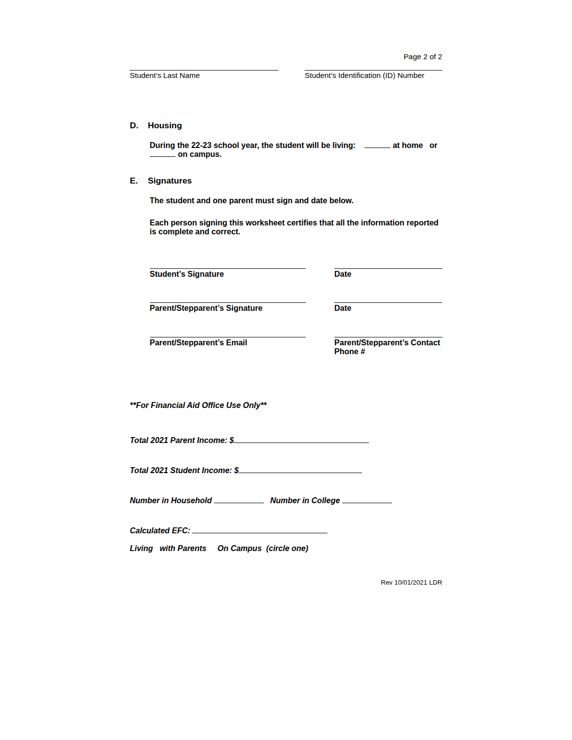Page 2 of 2
Student’s Last Name
Student’s Identification (ID) Number
D. Housing
During the 22-23 school year, the student will be living: at home or on campus.
E. Signatures
The student and one parent must sign and date below.
Each person signing this worksheet certifies that all the information reported is complete and correct.
Student’s Signature
Date
Parent/Stepparent’s Signature
Date
Parent/Stepparent’s Email
Parent/Stepparent’s Contact Phone #
**For Financial Aid Office Use Only**
Total 2021 Parent Income: $
Total 2021 Student Income: $
Number in Household Number in College
Calculated EFC:
Living with Parents On Campus (circle one)
Rev 10/01/2021 LDR